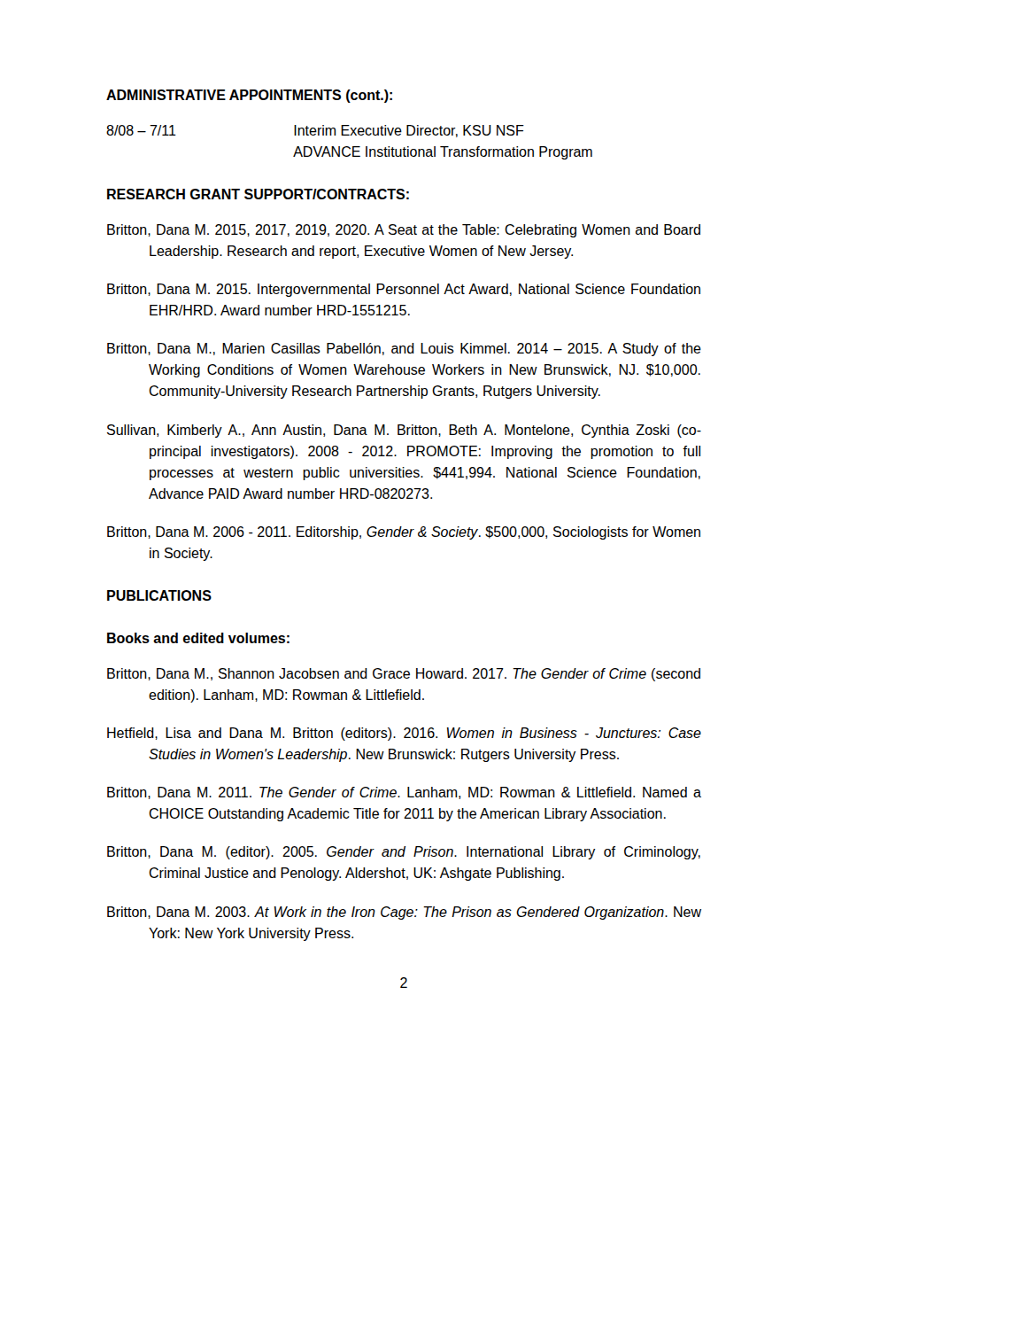ADMINISTRATIVE APPOINTMENTS (cont.):
8/08 – 7/11
Interim Executive Director, KSU NSF
ADVANCE Institutional Transformation Program
RESEARCH GRANT SUPPORT/CONTRACTS:
Britton, Dana M. 2015, 2017, 2019, 2020. A Seat at the Table: Celebrating Women and Board Leadership. Research and report, Executive Women of New Jersey.
Britton, Dana M. 2015. Intergovernmental Personnel Act Award, National Science Foundation EHR/HRD. Award number HRD-1551215.
Britton, Dana M., Marien Casillas Pabellón, and Louis Kimmel. 2014 – 2015. A Study of the Working Conditions of Women Warehouse Workers in New Brunswick, NJ. $10,000. Community-University Research Partnership Grants, Rutgers University.
Sullivan, Kimberly A., Ann Austin, Dana M. Britton, Beth A. Montelone, Cynthia Zoski (co-principal investigators). 2008 - 2012. PROMOTE: Improving the promotion to full processes at western public universities. $441,994. National Science Foundation, Advance PAID Award number HRD-0820273.
Britton, Dana M. 2006 - 2011. Editorship, Gender & Society. $500,000, Sociologists for Women in Society.
PUBLICATIONS
Books and edited volumes:
Britton, Dana M., Shannon Jacobsen and Grace Howard. 2017. The Gender of Crime (second edition). Lanham, MD: Rowman & Littlefield.
Hetfield, Lisa and Dana M. Britton (editors). 2016. Women in Business - Junctures: Case Studies in Women's Leadership. New Brunswick: Rutgers University Press.
Britton, Dana M. 2011. The Gender of Crime. Lanham, MD: Rowman & Littlefield. Named a CHOICE Outstanding Academic Title for 2011 by the American Library Association.
Britton, Dana M. (editor). 2005. Gender and Prison. International Library of Criminology, Criminal Justice and Penology. Aldershot, UK: Ashgate Publishing.
Britton, Dana M. 2003. At Work in the Iron Cage: The Prison as Gendered Organization. New York: New York University Press.
2